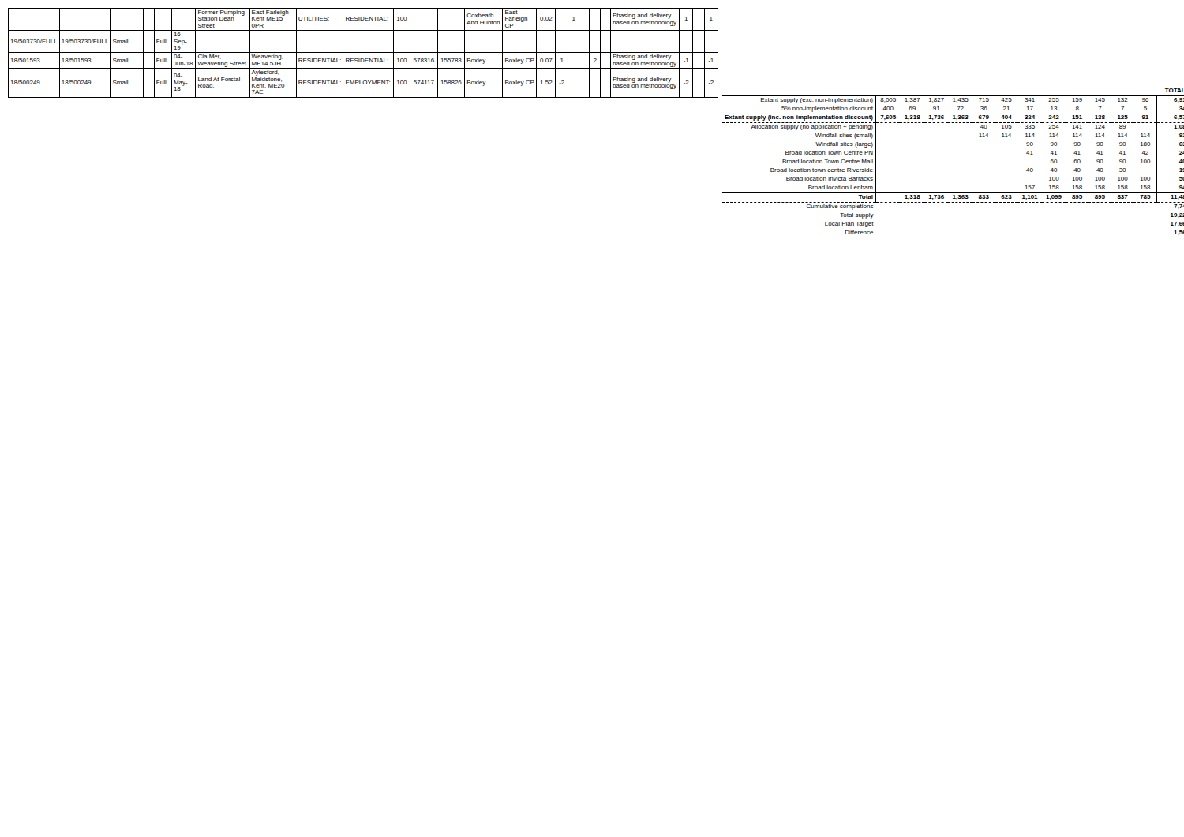| | | | | | | | Former Pumping Station Dean Street | East Farleigh Kent ME15 0PR | UTILITIES: | RESIDENTIAL: | 100 | | | Coxheath And Hunton | East Farleigh CP | 0.02 | | 1 | | | | Phasing and delivery based on methodology | 1 | | 1 |
| 19/503730/FULL | 19/503730/FULL | Small | | | Full | 16-Sep-19 | | | | | | | | | | | | | | | | | | | |
| 18/501593 | 18/501593 | Small | | | Full | 04-Jun-18 | Cla Mer, Weavering Street | Weavering, ME14 5JH | RESIDENTIAL: | RESIDENTIAL: | 100 | 578316 | 155783 | Boxley | Boxley CP | 0.07 | 1 | | | 2 | | Phasing and delivery based on methodology | -1 | | -1 |
| 18/500249 | 18/500249 | Small | | | Full | 04-May-18 | Land At Forstal Road, | Aylesford, Maidstone, Kent, ME20 7AE | RESIDENTIAL: | EMPLOYMENT: | 100 | 574117 | 158826 | Boxley | Boxley CP | 1.52 | -2 | | | | | Phasing and delivery based on methodology | -2 | | -2 |
| | | | | | | | | | | | | | TOTALS |
| Extant supply (exc. non-implementation) | 8,005 | 1,387 | 1,827 | 1,435 | 715 | 425 | 341 | 255 | 159 | 145 | 132 | 96 | 6,917 |
| 5% non-implementation discount | 400 | 69 | 91 | 72 | 36 | 21 | 17 | 13 | 8 | 7 | 7 | 5 | 346 |
| Extant supply (inc. non-implementation discount) | 7,605 | 1,318 | 1,736 | 1,363 | 679 | 404 | 324 | 242 | 151 | 138 | 125 | 91 | 6,571 |
| Allocation supply (no application + pending) | | | | | 40 | 105 | 335 | 254 | 141 | 124 | 89 | | 1,088 |
| Windfall sites (small) | | | | | 114 | 114 | 114 | 114 | 114 | 114 | 114 | 114 | 912 |
| Windfall sites (large) | | | | | | | 90 | 90 | 90 | 90 | 90 | 180 | 630 |
| Broad location Town Centre PN | | | | | | | 41 | 41 | 41 | 41 | 41 | 42 | 247 |
| Broad location Town Centre Mall | | | | | | | | 60 | 60 | 90 | 90 | 100 | 400 |
| Broad location town centre Riverside | | | | | | | 40 | 40 | 40 | 40 | 30 | | 190 |
| Broad location Invicta Barracks | | | | | | | | 100 | 100 | 100 | 100 | 100 | 500 |
| Broad location Lenham | | | | | | | 157 | 158 | 158 | 158 | 158 | 158 | 947 |
| Total | | 1,318 | 1,736 | 1,363 | 833 | 623 | 1,101 | 1,099 | 895 | 895 | 837 | 785 | 11,485 |
| Cumulative completions | | | | | | | | | | | | | 7,741 |
| Total supply | | | | | | | | | | | | | 19,226 |
| Local Plan Target | | | | | | | | | | | | | 17,660 |
| Difference | | | | | | | | | | | | | 1,566 |